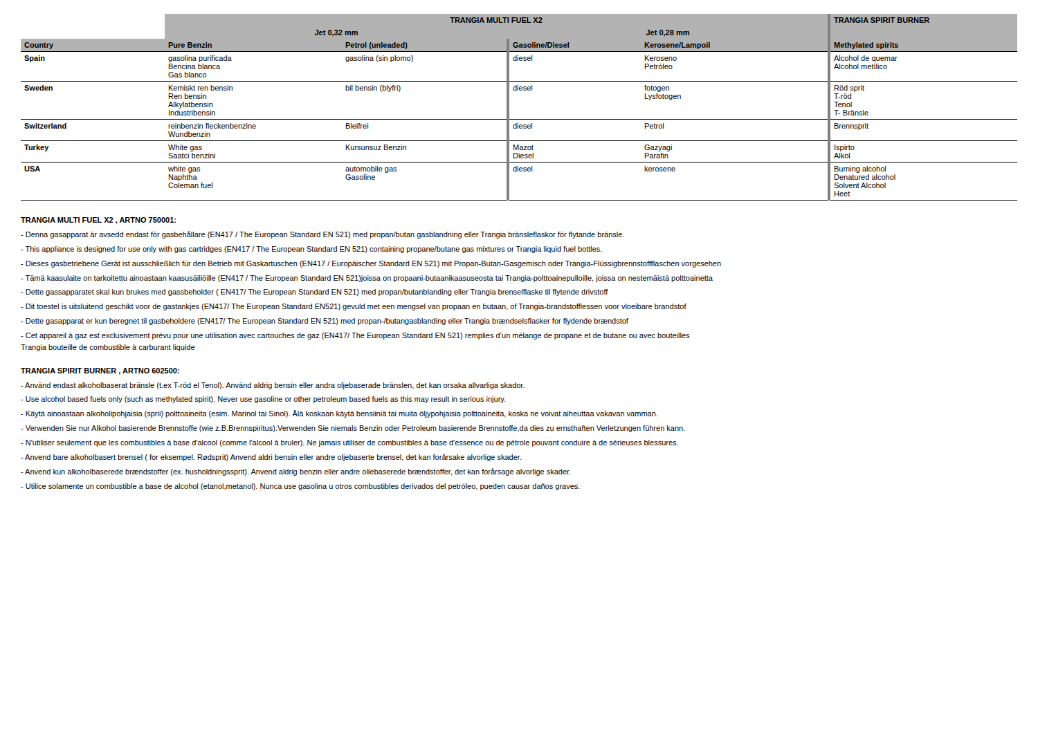| | TRANGIA MULTI FUEL X2 | TRANGIA SPIRIT BURNER |
| --- | --- | --- |
| | Jet 0,32 mm | Jet 0,28 mm | |
| Country | Pure Benzin | Petrol (unleaded) | Gasoline/Diesel | Kerosene/Lampoil | Methylated spirits |
| Spain | gasolina purificada Bencina blanca Gas blanco | gasolina (sin plomo) | diesel | Keroseno Petróleo | Alcohol de quemar Alcohol metílico |
| Sweden | Kemiskt ren bensin Ren bensin Alkylatbensin Industribensin | bil bensin (blyfri) | diesel | fotogen Lysfotogen | Röd sprit T-röd Tenol T- Bränsle |
| Switzerland | reinbenzin fleckenbenzine Wundbenzin | Bleifrei | diesel | Petrol | Brennsprit |
| Turkey | White gas Saatci benzini | Kursunsuz Benzin | Mazot Diesel | Gazyagi Parafin | Ispirto Alkol |
| USA | white gas Naphtha Coleman fuel | automobile gas Gasoline | diesel | kerosene | Burning alcohol Denatured alcohol Solvent Alcohol Heet |
TRANGIA MULTI FUEL X2 , ARTNO 750001:
- Denna gasapparat är avsedd endast för gasbehållare (EN417 / The European Standard EN 521) med propan/butan gasblandning eller Trangia bränsleflaskor för flytande bränsle.
- This appliance is designed for use only with gas cartridges (EN417 / The European Standard EN 521) containing propane/butane gas mixtures or Trangia liquid fuel bottles.
- Dieses gasbetriebene Gerät ist ausschließlich für den Betrieb mit Gaskartuschen (EN417 / Europäischer Standard EN 521) mit Propan-Butan-Gasgemisch oder Trangia-Flüssigbrennstoffflaschen vorgesehen
- Tämä kaasulaite on tarkoitettu ainoastaan kaasusäiliöille (EN417 / The European Standard EN 521)joissa on propaani-butaanikaasuseosta tai Trangia-polttoainepulloille, joissa on nestemäistä polttoainetta
- Dette gassapparatet skal kun brukes med gassbeholder ( EN417/ The European Standard EN 521) med propan/butanblanding eller Trangia brenselflaske til flytende drivstoff
- Dit toestel is uitsluitend geschikt voor de gastankjes (EN417/ The European Standard EN521) gevuld met een mengsel van propaan en butaan, of Trangia-brandstofflessen voor vloeibare brandstof
- Dette gasapparat er kun beregnet til gasbeholdere (EN417/ The European Standard EN 521) med propan-/butangasblanding eller Trangia brændselsflasker for flydende brændstof
- Cet appareil à gaz est exclusivement prévu pour une utilisation avec cartouches de gaz (EN417/ The European Standard EN 521) remplies d’un mélange de propane et de butane ou avec bouteilles
Trangia bouteille de combustible à carburant liquide
TRANGIA SPIRIT BURNER , ARTNO 602500:
- Använd endast alkoholbaserat bränsle (t.ex T-röd el Tenol). Använd aldrig bensin eller andra oljebaserade bränslen, det kan orsaka allvarliga skador.
- Use alcohol based fuels only (such as methylated spirit). Never use gasoline or other petroleum based fuels as this may result in serious injury.
- Käytä ainoastaan alkoholipohjaisia (sprii) polttoaineita (esim. Marinol tai Sinol). Älä koskaan käytä bensiiniä tai muita öljypohjaisia polttoaineita, koska ne voivat aiheuttaa vakavan vamman.
- Verwenden Sie nur Alkohol basierende Brennstoffe (wie z.B.Brennspiritus).Verwenden Sie niemals Benzin oder Petroleum basierende Brennstoffe,da dies zu ernsthaften Verletzungen führen kann.
- N'utiliser seulement que les combustibles à base d'alcool (comme l'alcool à bruler). Ne jamais utiliser de combustibles à base d'essence ou de pétrole pouvant conduire à de sérieuses blessures.
- Anvend bare alkoholbasert brensel ( for eksempel. Rødsprit) Anvend aldri bensin eller andre oljebaserte brensel, det kan forårsake alvorlige skader.
- Anvend kun alkoholbaserede brændstoffer (ex. husholdningssprit). Anvend aldrig benzin eller andre oliebaserede brændstoffer, det kan forårsage alvorlige skader.
- Utilice solamente un combustible a base de alcohol (etanol,metanol). Nunca use gasolina u otros combustibles derivados del petróleo, pueden causar daños graves.